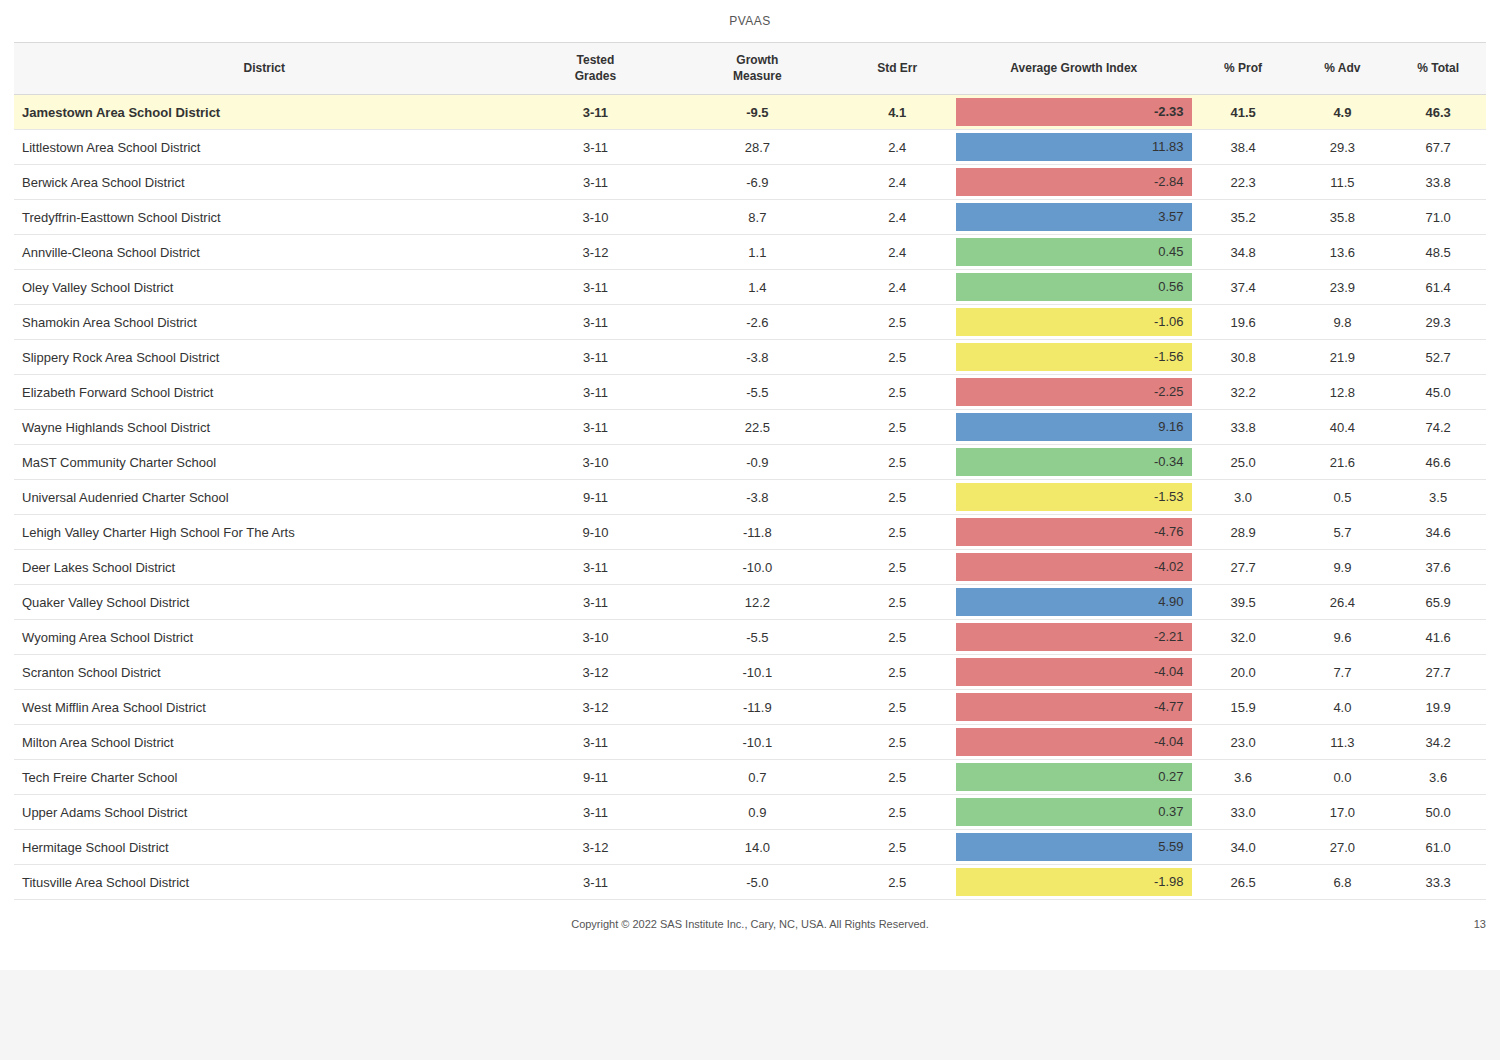PVAAS
| District | Tested Grades | Growth Measure | Std Err | Average Growth Index | % Prof | % Adv | % Total |
| --- | --- | --- | --- | --- | --- | --- | --- |
| Jamestown Area School District | 3-11 | -9.5 | 4.1 | -2.33 | 41.5 | 4.9 | 46.3 |
| Littlestown Area School District | 3-11 | 28.7 | 2.4 | 11.83 | 38.4 | 29.3 | 67.7 |
| Berwick Area School District | 3-11 | -6.9 | 2.4 | -2.84 | 22.3 | 11.5 | 33.8 |
| Tredyffrin-Easttown School District | 3-10 | 8.7 | 2.4 | 3.57 | 35.2 | 35.8 | 71.0 |
| Annville-Cleona School District | 3-12 | 1.1 | 2.4 | 0.45 | 34.8 | 13.6 | 48.5 |
| Oley Valley School District | 3-11 | 1.4 | 2.4 | 0.56 | 37.4 | 23.9 | 61.4 |
| Shamokin Area School District | 3-11 | -2.6 | 2.5 | -1.06 | 19.6 | 9.8 | 29.3 |
| Slippery Rock Area School District | 3-11 | -3.8 | 2.5 | -1.56 | 30.8 | 21.9 | 52.7 |
| Elizabeth Forward School District | 3-11 | -5.5 | 2.5 | -2.25 | 32.2 | 12.8 | 45.0 |
| Wayne Highlands School District | 3-11 | 22.5 | 2.5 | 9.16 | 33.8 | 40.4 | 74.2 |
| MaST Community Charter School | 3-10 | -0.9 | 2.5 | -0.34 | 25.0 | 21.6 | 46.6 |
| Universal Audenried Charter School | 9-11 | -3.8 | 2.5 | -1.53 | 3.0 | 0.5 | 3.5 |
| Lehigh Valley Charter High School For The Arts | 9-10 | -11.8 | 2.5 | -4.76 | 28.9 | 5.7 | 34.6 |
| Deer Lakes School District | 3-11 | -10.0 | 2.5 | -4.02 | 27.7 | 9.9 | 37.6 |
| Quaker Valley School District | 3-11 | 12.2 | 2.5 | 4.90 | 39.5 | 26.4 | 65.9 |
| Wyoming Area School District | 3-10 | -5.5 | 2.5 | -2.21 | 32.0 | 9.6 | 41.6 |
| Scranton School District | 3-12 | -10.1 | 2.5 | -4.04 | 20.0 | 7.7 | 27.7 |
| West Mifflin Area School District | 3-12 | -11.9 | 2.5 | -4.77 | 15.9 | 4.0 | 19.9 |
| Milton Area School District | 3-11 | -10.1 | 2.5 | -4.04 | 23.0 | 11.3 | 34.2 |
| Tech Freire Charter School | 9-11 | 0.7 | 2.5 | 0.27 | 3.6 | 0.0 | 3.6 |
| Upper Adams School District | 3-11 | 0.9 | 2.5 | 0.37 | 33.0 | 17.0 | 50.0 |
| Hermitage School District | 3-12 | 14.0 | 2.5 | 5.59 | 34.0 | 27.0 | 61.0 |
| Titusville Area School District | 3-11 | -5.0 | 2.5 | -1.98 | 26.5 | 6.8 | 33.3 |
Copyright © 2022 SAS Institute Inc., Cary, NC, USA. All Rights Reserved.
13